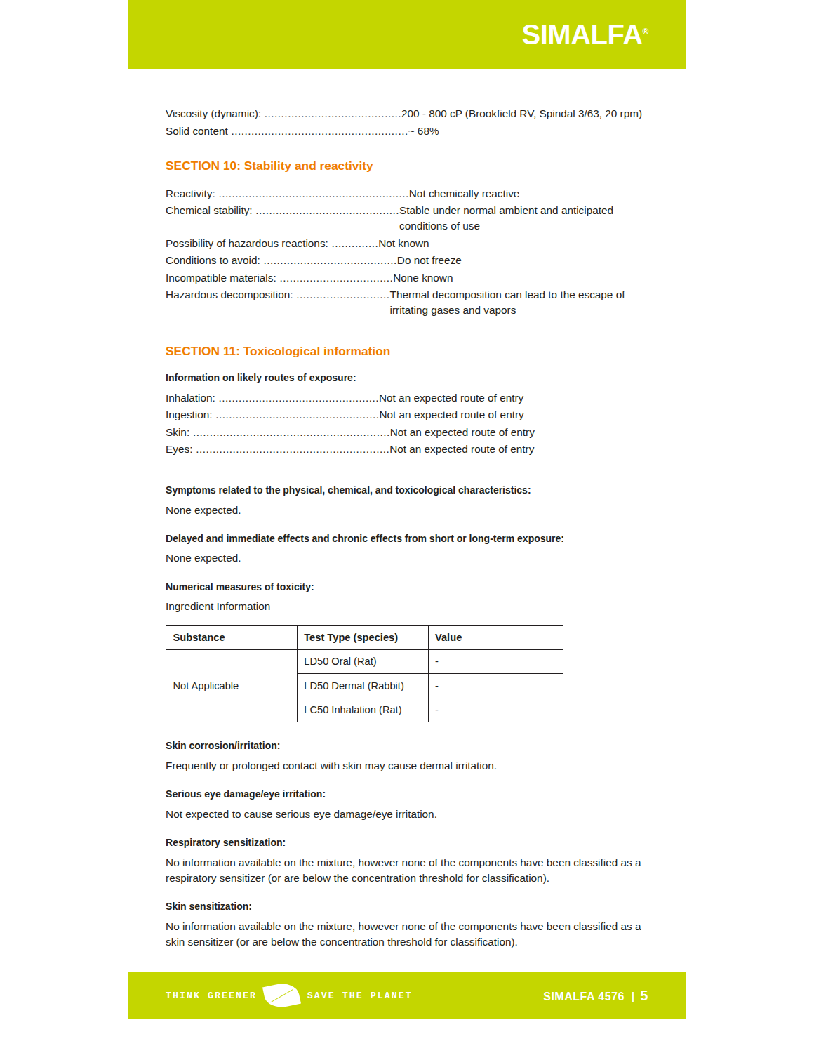SIMALFA®
Viscosity (dynamic): ......................................... 200 - 800 cP (Brookfield RV, Spindal 3/63, 20 rpm)
Solid content ..................................................... ~ 68%
SECTION 10: Stability and reactivity
Reactivity: ......................................................... Not chemically reactive
Chemical stability: ........................................... Stable under normal ambient and anticipated conditions of use
Possibility of hazardous reactions: .............. Not known
Conditions to avoid: ........................................ Do not freeze
Incompatible materials: .................................. None known
Hazardous decomposition: ............................ Thermal decomposition can lead to the escape of irritating gases and vapors
SECTION 11: Toxicological information
Information on likely routes of exposure:
Inhalation: ................................................ Not an expected route of entry
Ingestion: ................................................. Not an expected route of entry
Skin: ........................................................... Not an expected route of entry
Eyes: .......................................................... Not an expected route of entry
Symptoms related to the physical, chemical, and toxicological characteristics:
None expected.
Delayed and immediate effects and chronic effects from short or long-term exposure:
None expected.
Numerical measures of toxicity:
Ingredient Information
| Substance | Test Type (species) | Value |
| --- | --- | --- |
| Not Applicable | LD50 Oral (Rat) | - |
| LD50 Dermal (Rabbit) | - |
| LC50 Inhalation (Rat) | - |
Skin corrosion/irritation:
Frequently or prolonged contact with skin may cause dermal irritation.
Serious eye damage/eye irritation:
Not expected to cause serious eye damage/eye irritation.
Respiratory sensitization:
No information available on the mixture, however none of the components have been classified as a respiratory sensitizer (or are below the concentration threshold for classification).
Skin sensitization:
No information available on the mixture, however none of the components have been classified as a skin sensitizer (or are below the concentration threshold for classification).
THINK GREENER SAVE THE PLANET
SIMALFA 4576 |5